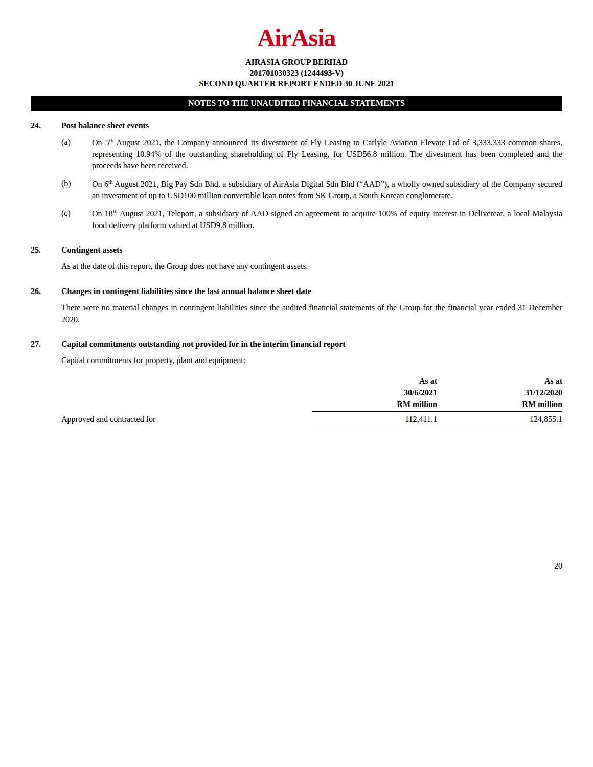AirAsia
AIRASIA GROUP BERHAD
201701030323 (1244493-V)
SECOND QUARTER REPORT ENDED 30 JUNE 2021
NOTES TO THE UNAUDITED FINANCIAL STATEMENTS
24.
Post balance sheet events
(a)
On 5th August 2021, the Company announced its divestment of Fly Leasing to Carlyle Aviation Elevate Ltd of 3,333,333 common shares, representing 10.94% of the outstanding shareholding of Fly Leasing, for USD56.8 million. The divestment has been completed and the proceeds have been received.
(b)
On 6th August 2021, Big Pay Sdn Bhd, a subsidiary of AirAsia Digital Sdn Bhd (“AAD”), a wholly owned subsidiary of the Company secured an investment of up to USD100 million convertible loan notes from SK Group, a South Korean conglomerate.
(c)
On 18th August 2021, Teleport, a subsidiary of AAD signed an agreement to acquire 100% of equity interest in Delivereat, a local Malaysia food delivery platform valued at USD9.8 million.
25.
Contingent assets
As at the date of this report, the Group does not have any contingent assets.
26.
Changes in contingent liabilities since the last annual balance sheet date
There were no material changes in contingent liabilities since the audited financial statements of the Group for the financial year ended 31 December 2020.
27.
Capital commitments outstanding not provided for in the interim financial report
Capital commitments for property, plant and equipment:
| | As at 30/6/2021 RM million | As at 31/12/2020 RM million |
| --- | --- | --- |
| Approved and contracted for | 112,411.1 | 124,855.1 |
20